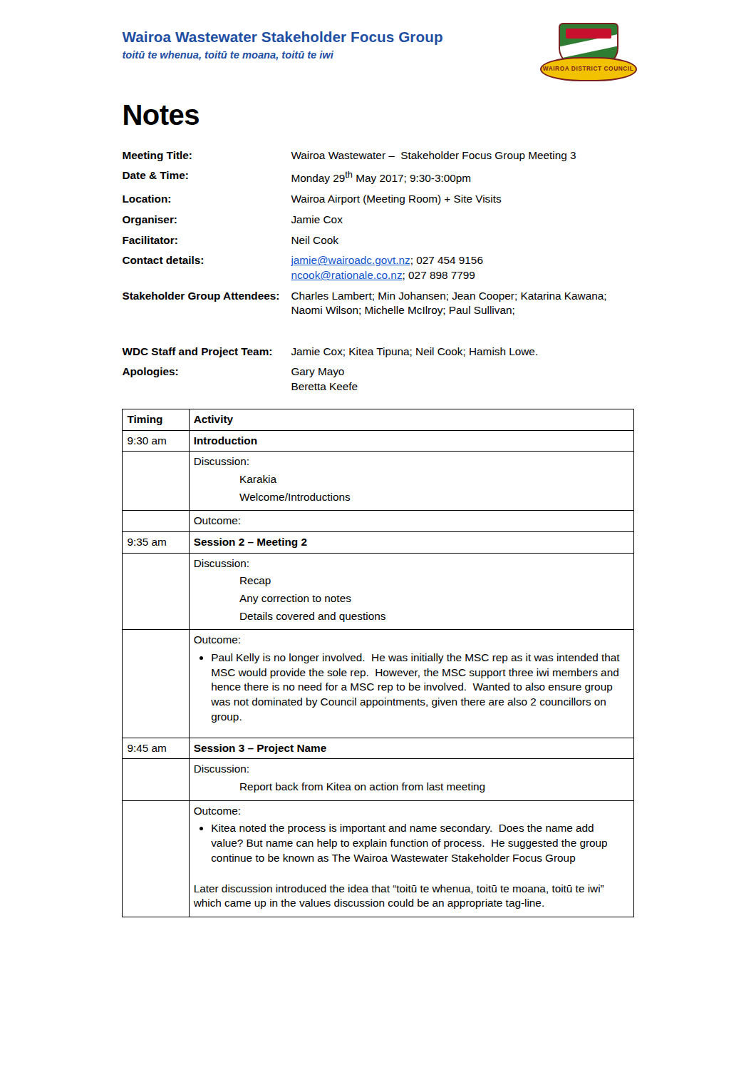Wairoa Wastewater Stakeholder Focus Group
toitū te whenua, toitū te moana, toitū te iwi
Wairoa District Council
Notes
| Meeting Title: | Wairoa Wastewater – Stakeholder Focus Group Meeting 3 |
| Date & Time: | Monday 29 th May 2017; 9:30-3:00pm |
| Location: | Wairoa Airport (Meeting Room) + Site Visits |
| Organiser: | Jamie Cox |
| Facilitator: | Neil Cook |
| Contact details: | jamie@wairoadc.govt.nz ; 027 454 9156 ncook@rationale.co.nz ; 027 898 7799 |
| Stakeholder Group Attendees: | Charles Lambert; Min Johansen; Jean Cooper; Katarina Kawana; Naomi Wilson; Michelle McIlroy; Paul Sullivan; |
| WDC Staff and Project Team: | Jamie Cox; Kitea Tipuna; Neil Cook; Hamish Lowe. |
| Apologies: | Gary Mayo Beretta Keefe |
| Timing | Activity |
| --- | --- |
| 9:30 am | Introduction |
| | Discussion: Karakia Welcome/Introductions |
| | Outcome: |
| 9:35 am | Session 2 – Meeting 2 |
| | Discussion: Recap Any correction to notes Details covered and questions |
| | Outcome: Paul Kelly is no longer involved. He was initially the MSC rep as it was intended that MSC would provide the sole rep. However, the MSC support three iwi members and hence there is no need for a MSC rep to be involved. Wanted to also ensure group was not dominated by Council appointments, given there are also 2 councillors on group. |
| 9:45 am | Session 3 – Project Name |
| | Discussion: Report back from Kitea on action from last meeting |
| | Outcome: Kitea noted the process is important and name secondary. Does the name add value? But name can help to explain function of process. He suggested the group continue to be known as The Wairoa Wastewater Stakeholder Focus Group Later discussion introduced the idea that “toitū te whenua, toitū te moana, toitū te iwi” which came up in the values discussion could be an appropriate tag-line. |